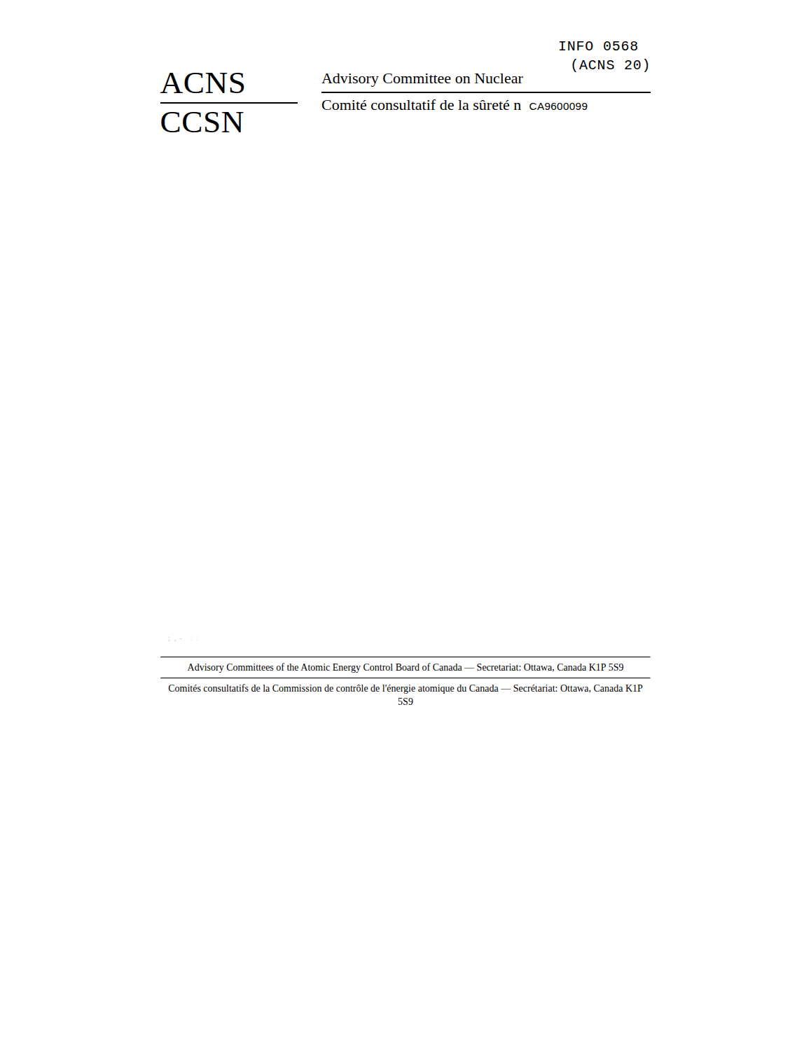INFO 0568 (ACNS 20)
ACNS CCSN
Advisory Committee on Nuclear Comité consultatif de la sûreté n CA9600099
;,- ::
Advisory Committees of the Atomic Energy Control Board of Canada — Secretariat: Ottawa, Canada K1P 5S9
Comités consultatifs de la Commission de contrôle de l'énergie atomique du Canada — Secrétariat: Ottawa, Canada K1P 5S9